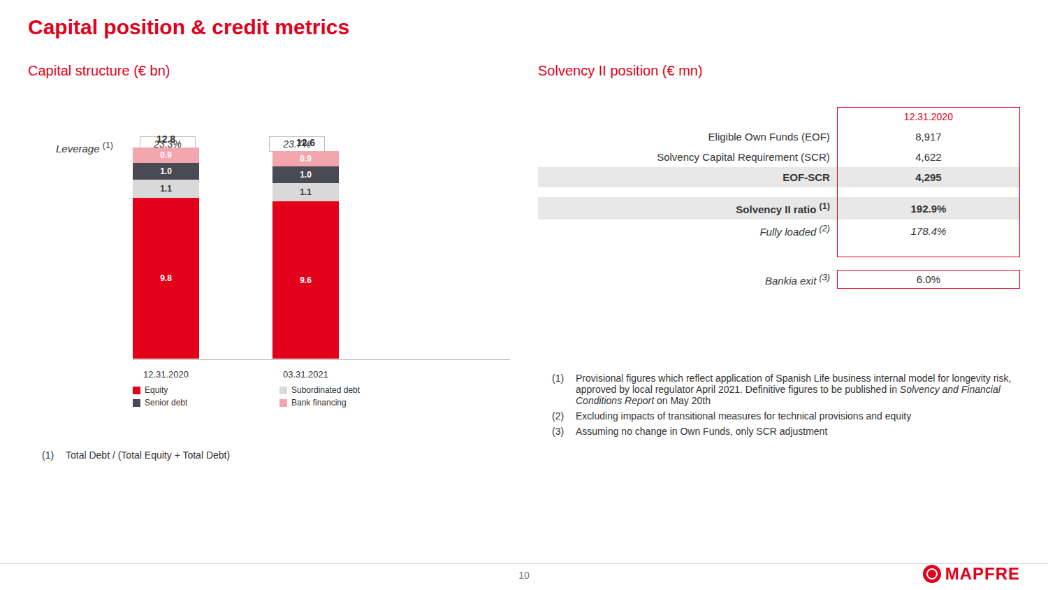Capital position & credit metrics
Capital structure (€ bn)
Leverage (1)
23.3%
23.7%
12.8
0.9
1.0
1.1
9.8
12.6
0.9
1.0
1.1
9.6
12.31.2020 03.31.2021
Equity
Subordinated debt
Senior debt
Bank financing
(1) Total Debt / (Total Equity + Total Debt)
Solvency II position (€ mn)
| | 12.31.2020 |
| Eligible Own Funds (EOF) | 8,917 |
| Solvency Capital Requirement (SCR) | 4,622 |
| EOF-SCR | 4,295 |
| Solvency II ratio (1) | 192.9% |
| Fully loaded (2) | 178.4% |
Bankia exit (3)
6.0%
(1) Provisional figures which reflect application of Spanish Life business internal model for longevity risk, approved by local regulator April 2021. Definitive figures to be published in Solvency and Financial Conditions Report on May 20th
(2) Excluding impacts of transitional measures for technical provisions and equity
(3) Assuming no change in Own Funds, only SCR adjustment
10
MAPFRE